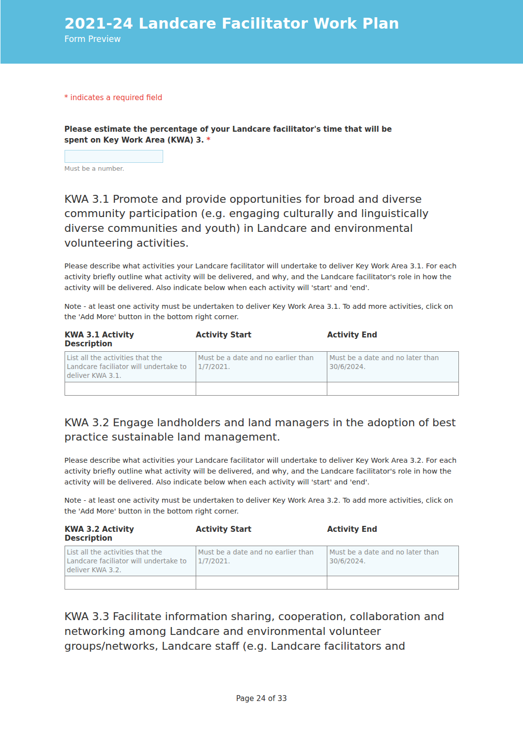2021-24 Landcare Facilitator Work Plan
Form Preview
* indicates a required field
Please estimate the percentage of your Landcare facilitator's time that will be
spent on Key Work Area (KWA) 3. *
Must be a number.
KWA 3.1 Promote and provide opportunities for broad and diverse community participation (e.g. engaging culturally and linguistically diverse communities and youth) in Landcare and environmental volunteering activities.
Please describe what activities your Landcare facilitator will undertake to deliver Key Work Area 3.1. For each activity briefly outline what activity will be delivered, and why, and the Landcare facilitator's role in how the activity will be delivered. Also indicate below when each activity will 'start' and 'end'.
Note - at least one activity must be undertaken to deliver Key Work Area 3.1. To add more activities, click on the 'Add More' button in the bottom right corner.
| KWA 3.1 Activity Description | Activity Start | Activity End |
| --- | --- | --- |
| List all the activities that the Landcare faciliator will undertake to deliver KWA 3.1. | Must be a date and no earlier than 1/7/2021. | Must be a date and no later than 30/6/2024. |
KWA 3.2 Engage landholders and land managers in the adoption of best practice sustainable land management.
Please describe what activities your Landcare facilitator will undertake to deliver Key Work Area 3.2. For each activity briefly outline what activity will be delivered, and why, and the Landcare facilitator's role in how the activity will be delivered. Also indicate below when each activity will 'start' and 'end'.
Note - at least one activity must be undertaken to deliver Key Work Area 3.2. To add more activities, click on the 'Add More' button in the bottom right corner.
| KWA 3.2 Activity Description | Activity Start | Activity End |
| --- | --- | --- |
| List all the activities that the Landcare faciliator will undertake to deliver KWA 3.2. | Must be a date and no earlier than 1/7/2021. | Must be a date and no later than 30/6/2024. |
KWA 3.3 Facilitate information sharing, cooperation, collaboration and networking among Landcare and environmental volunteer groups/networks, Landcare staff (e.g. Landcare facilitators and
Page 24 of 33